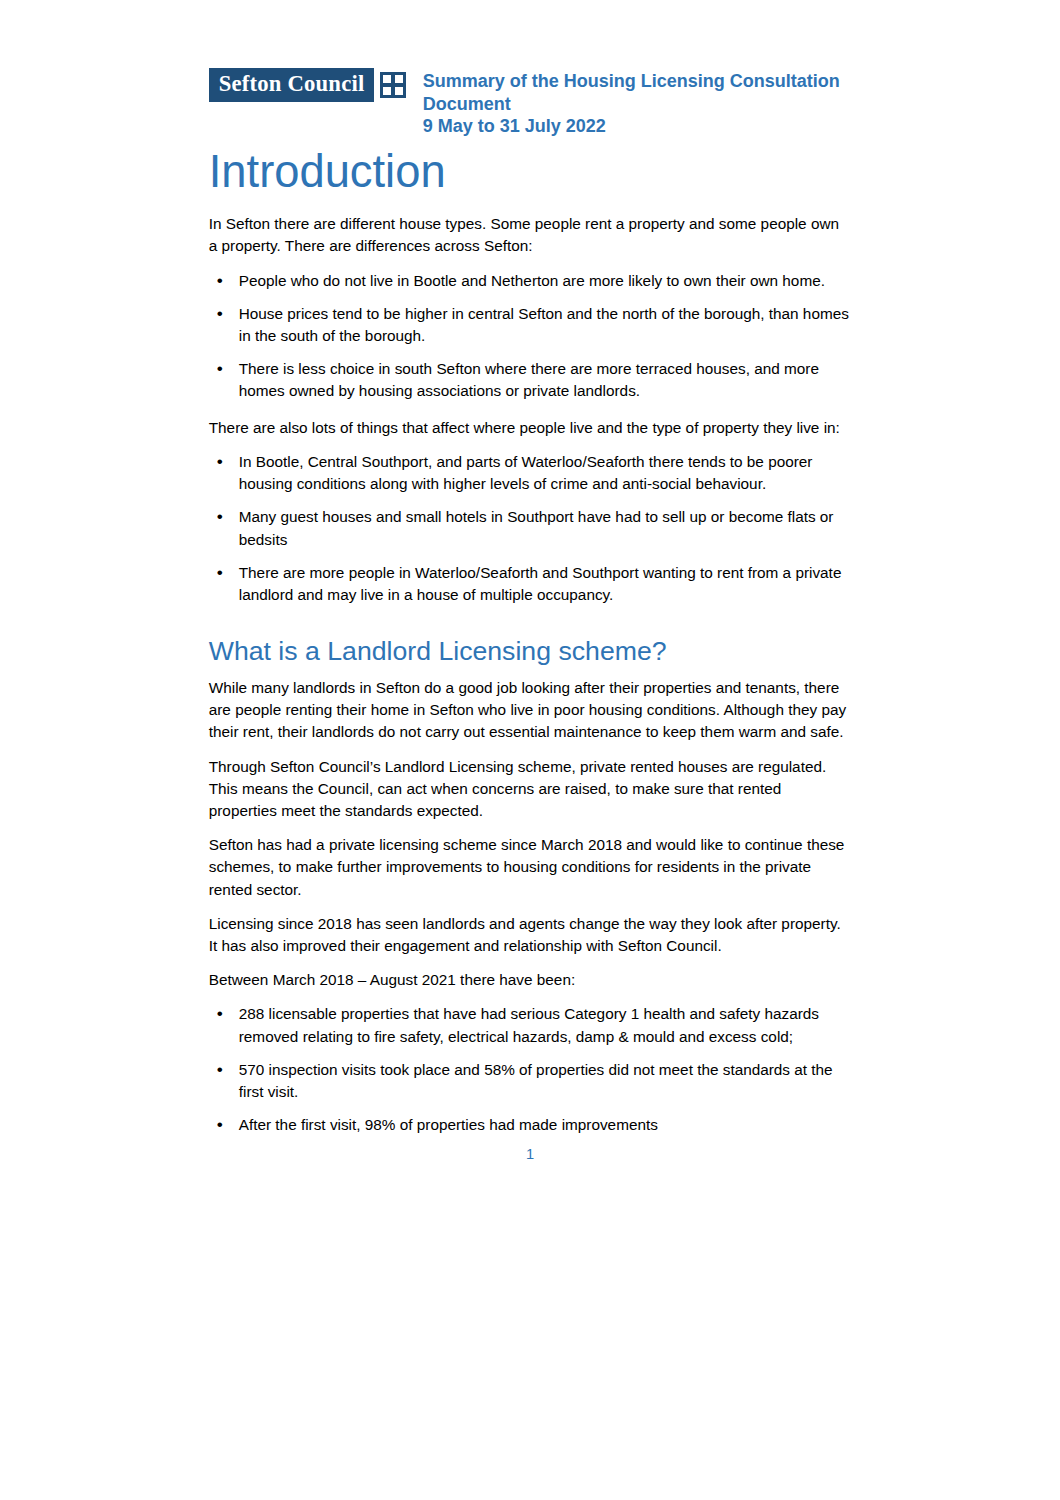Sefton Council
Summary of the Housing Licensing Consultation Document
9 May to 31 July 2022
Introduction
In Sefton there are different house types. Some people rent a property and some people own a property. There are differences across Sefton:
People who do not live in Bootle and Netherton are more likely to own their own home.
House prices tend to be higher in central Sefton and the north of the borough, than homes in the south of the borough.
There is less choice in south Sefton where there are more terraced houses, and more homes owned by housing associations or private landlords.
There are also lots of things that affect where people live and the type of property they live in:
In Bootle, Central Southport, and parts of Waterloo/Seaforth there tends to be poorer housing conditions along with higher levels of crime and anti-social behaviour.
Many guest houses and small hotels in Southport have had to sell up or become flats or bedsits
There are more people in Waterloo/Seaforth and Southport wanting to rent from a private landlord and may live in a house of multiple occupancy.
What is a Landlord Licensing scheme?
While many landlords in Sefton do a good job looking after their properties and tenants, there are people renting their home in Sefton who live in poor housing conditions. Although they pay their rent, their landlords do not carry out essential maintenance to keep them warm and safe.
Through Sefton Council’s Landlord Licensing scheme, private rented houses are regulated. This means the Council, can act when concerns are raised, to make sure that rented properties meet the standards expected.
Sefton has had a private licensing scheme since March 2018 and would like to continue these schemes, to make further improvements to housing conditions for residents in the private rented sector.
Licensing since 2018 has seen landlords and agents change the way they look after property. It has also improved their engagement and relationship with Sefton Council.
Between March 2018 – August 2021 there have been:
288 licensable properties that have had serious Category 1 health and safety hazards removed relating to fire safety, electrical hazards, damp & mould and excess cold;
570 inspection visits took place and 58% of properties did not meet the standards at the first visit.
After the first visit, 98% of properties had made improvements
1